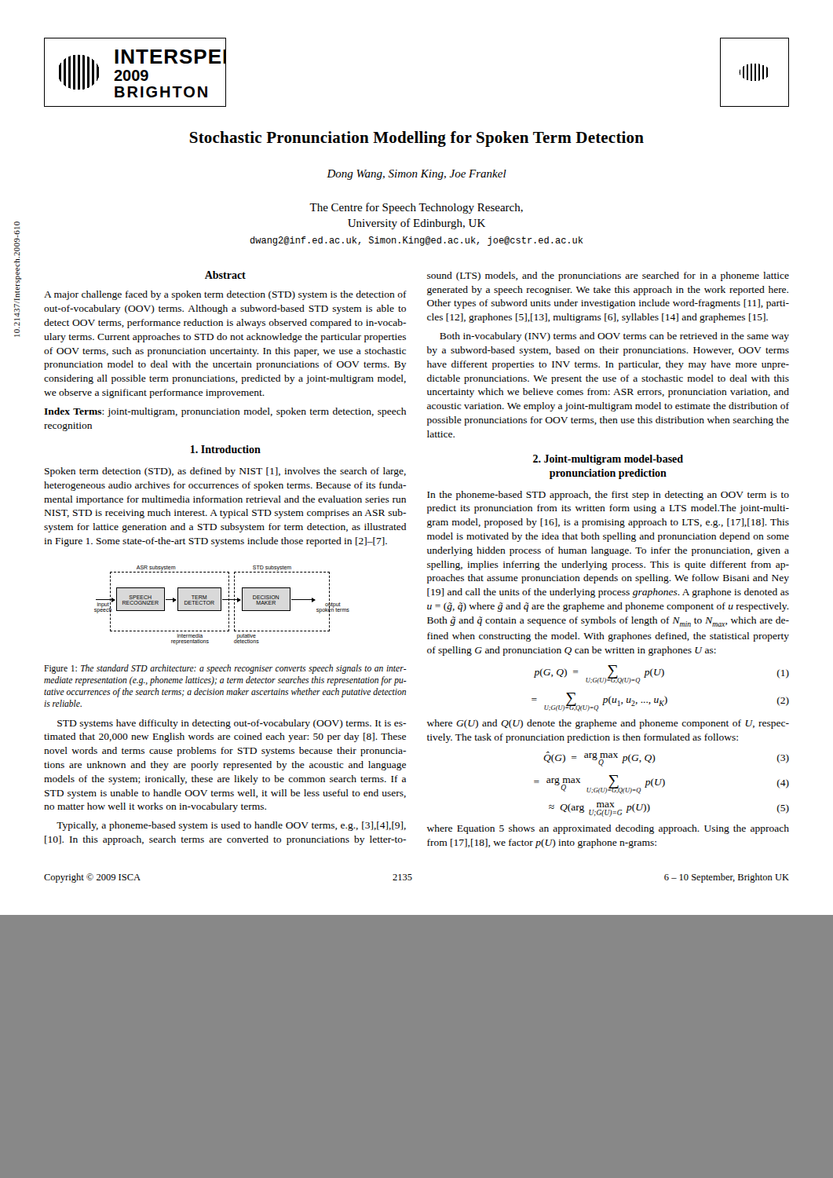10.21437/Interspeech.2009-610
INTERSPEECH
2009
BRIGHTON
Stochastic Pronunciation Modelling for Spoken Term Detection
Dong Wang, Simon King, Joe Frankel
The Centre for Speech Technology Research,
University of Edinburgh, UK
dwang2@inf.ed.ac.uk, Simon.King@ed.ac.uk, joe@cstr.ed.ac.uk
Abstract
A major challenge faced by a spoken term detection (STD) system is the detection of out-of-vocabulary (OOV) terms. Although a subword-based STD system is able to detect OOV terms, performance reduction is always observed compared to in-vocabulary terms. Current approaches to STD do not acknowledge the particular properties of OOV terms, such as pronunciation uncertainty. In this paper, we use a stochastic pronunciation model to deal with the uncertain pronunciations of OOV terms. By considering all possible term pronunciations, predicted by a joint-multigram model, we observe a significant performance improvement.
Index Terms: joint-multigram, pronunciation model, spoken term detection, speech recognition
1. Introduction
Spoken term detection (STD), as defined by NIST [1], involves the search of large, heterogeneous audio archives for occurrences of spoken terms. Because of its fundamental importance for multimedia information retrieval and the evaluation series run NIST, STD is receiving much interest. A typical STD system comprises an ASR subsystem for lattice generation and a STD subsystem for term detection, as illustrated in Figure 1. Some state-of-the-art STD systems include those reported in [2]–[7].
ASR subsystem
STD subsystem
SPEECH
RECOGNIZER
TERM
DETECTOR
DECISION
MAKER
input
speech
output
spoken terms
intermedia
representations
putative
detections
Figure 1: The standard STD architecture: a speech recogniser converts speech signals to an intermediate representation (e.g., phoneme lattices); a term detector searches this representation for putative occurrences of the search terms; a decision maker ascertains whether each putative detection is reliable.
STD systems have difficulty in detecting out-of-vocabulary (OOV) terms. It is estimated that 20,000 new English words are coined each year: 50 per day [8]. These novel words and terms cause problems for STD systems because their pronunciations are unknown and they are poorly represented by the acoustic and language models of the system; ironically, these are likely to be common search terms. If a STD system is unable to handle OOV terms well, it will be less useful to end users, no matter how well it works on in-vocabulary terms.
Typically, a phoneme-based system is used to handle OOV terms, e.g., [3],[4],[9],[10]. In this approach, search terms are converted to pronunciations by letter-to-sound (LTS) models, and the pronunciations are searched for in a phoneme lattice generated by a speech recogniser. We take this approach in the work reported here. Other types of subword units under investigation include word-fragments [11], particles [12], graphones [5],[13], multigrams [6], syllables [14] and graphemes [15].
Both in-vocabulary (INV) terms and OOV terms can be retrieved in the same way by a subword-based system, based on their pronunciations. However, OOV terms have different properties to INV terms. In particular, they may have more unpredictable pronunciations. We present the use of a stochastic model to deal with this uncertainty which we believe comes from: ASR errors, pronunciation variation, and acoustic variation. We employ a joint-multigram model to estimate the distribution of possible pronunciations for OOV terms, then use this distribution when searching the lattice.
2. Joint-multigram model-based
pronunciation prediction
In the phoneme-based STD approach, the first step in detecting an OOV term is to predict its pronunciation from its written form using a LTS model.The joint-multigram model, proposed by [16], is a promising approach to LTS, e.g., [17],[18]. This model is motivated by the idea that both spelling and pronunciation depend on some underlying hidden process of human language. To infer the pronunciation, given a spelling, implies inferring the underlying process. This is quite different from approaches that assume pronunciation depends on spelling. We follow Bisani and Ney [19] and call the units of the underlying process graphones. A graphone is denoted as u = (g̃, q̃) where g̃ and q̃ are the grapheme and phoneme component of u respectively. Both g̃ and q̃ contain a sequence of symbols of length of Nmin to Nmax, which are defined when constructing the model. With graphones defined, the statistical property of spelling G and pronunciation Q can be written in graphones U as:
p(G, Q) = ∑U;G(U)=G,Q(U)=Q p(U)
(1)
= ∑U;G(U)=G,Q(U)=Q p(u1, u2, ..., uK)
(2)
where G(U) and Q(U) denote the grapheme and phoneme component of U, respectively. The task of pronunciation prediction is then formulated as follows:
Q̂(G) = arg max Q p(G, Q)
(3)
= arg max Q ∑U;G(U)=G,Q(U)=Q p(U)
(4)
≈ Q(arg max U;G(U)=G p(U))
(5)
where Equation 5 shows an approximated decoding approach. Using the approach from [17],[18], we factor p(U) into graphone n-grams:
Copyright © 2009 ISCA
2135
6 – 10 September, Brighton UK